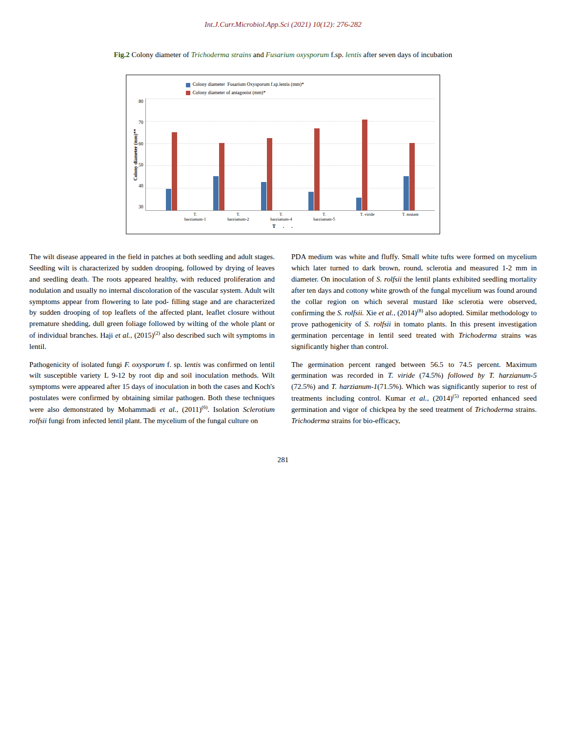Int.J.Curr.Microbiol.App.Sci (2021) 10(12): 276-282
Fig.2 Colony diameter of Trichoderma strains and Fusarium oxysporum f.sp. lentis after seven days of incubation
Colony diameter Fusarium Oxysporum f.sp.lentis (mm)* Colony diameter of antagonist (mm)*
Colony diameter (mm)**
80 70 60 50 40 30
T.
harzianum-1 T.
harzianum-2 T.
harzianum-4 T.
harzianum-5 T. viride T. mutant
T . .
The wilt disease appeared in the field in patches at both seedling and adult stages. Seedling wilt is characterized by sudden drooping, followed by drying of leaves and seedling death. The roots appeared healthy, with reduced proliferation and nodulation and usually no internal discoloration of the vascular system. Adult wilt symptoms appear from flowering to late pod- filling stage and are characterized by sudden drooping of top leaflets of the affected plant, leaflet closure without premature shedding, dull green foliage followed by wilting of the whole plant or of individual branches. Haji et al., (2015)(2) also described such wilt symptoms in lentil.
Pathogenicity of isolated fungi F. oxysporum f. sp. lentis was confirmed on lentil wilt susceptible variety L 9-12 by root dip and soil inoculation methods. Wilt symptoms were appeared after 15 days of inoculation in both the cases and Koch's postulates were confirmed by obtaining similar pathogen. Both these techniques were also demonstrated by Mohammadi et al., (2011)(6). Isolation Sclerotium rolfsii fungi from infected lentil plant. The mycelium of the fungal culture on
PDA medium was white and fluffy. Small white tufts were formed on mycelium which later turned to dark brown, round, sclerotia and measured 1-2 mm in diameter. On inoculation of S. rolfsii the lentil plants exhibited seedling mortality after ten days and cottony white growth of the fungal mycelium was found around the collar region on which several mustard like sclerotia were observed, confirming the S. rolfsii. Xie et al., (2014)(8) also adopted. Similar methodology to prove pathogenicity of S. rolfsii in tomato plants. In this present investigation germination percentage in lentil seed treated with Trichoderma strains was significantly higher than control.
The germination percent ranged between 56.5 to 74.5 percent. Maximum germination was recorded in T. viride (74.5%) followed by T. harzianum-5 (72.5%) and T. harzianum-1(71.5%). Which was significantly superior to rest of treatments including control. Kumar et al., (2014)(5) reported enhanced seed germination and vigor of chickpea by the seed treatment of Trichoderma strains. Trichoderma strains for bio-efficacy,
281